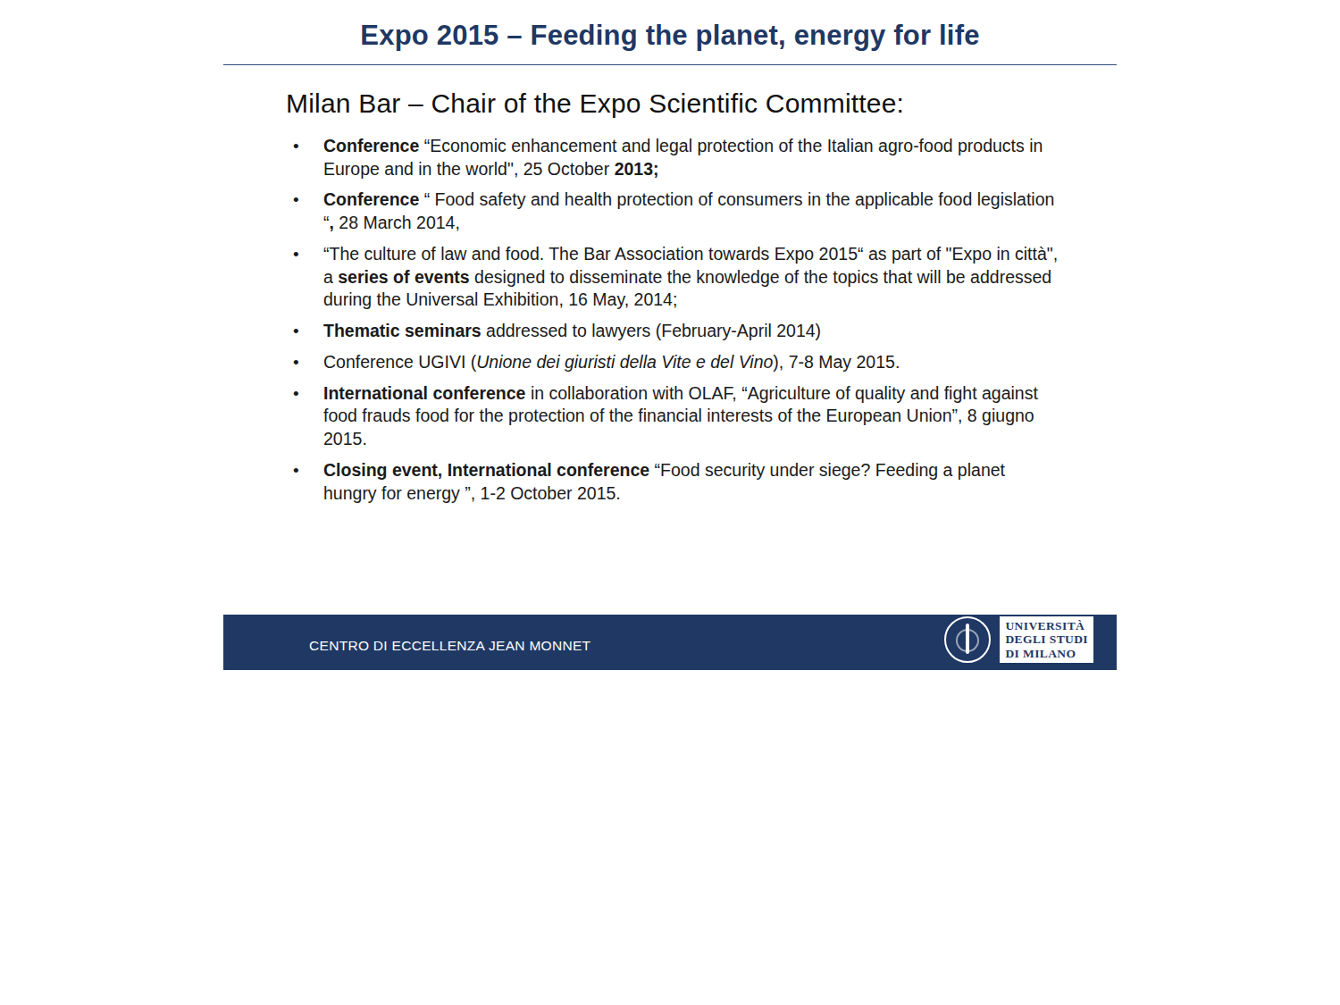Expo 2015 – Feeding the planet, energy for life
Milan Bar – Chair of the Expo Scientific Committee:
Conference “Economic enhancement and legal protection of the Italian agro-food products in Europe and in the world", 25 October 2013;
Conference “ Food safety and health protection of consumers in the applicable food legislation “, 28 March 2014,
“The culture of law and food. The Bar Association towards Expo 2015“ as part of "Expo in città", a series of events designed to disseminate the knowledge of the topics that will be addressed during the Universal Exhibition, 16 May, 2014;
Thematic seminars addressed to lawyers (February-April 2014)
Conference UGIVI (Unione dei giuristi della Vite e del Vino), 7-8 May 2015.
International conference in collaboration with OLAF, “Agriculture of quality and fight against food frauds food for the protection of the financial interests of the European Union”, 8 giugno 2015.
Closing event, International conference “Food security under siege? Feeding a planet hungry for energy ”, 1-2 October 2015.
CENTRO DI ECCELLENZA JEAN MONNET
UNIVERSITÀ
DEGLI STUDI
DI MILANO